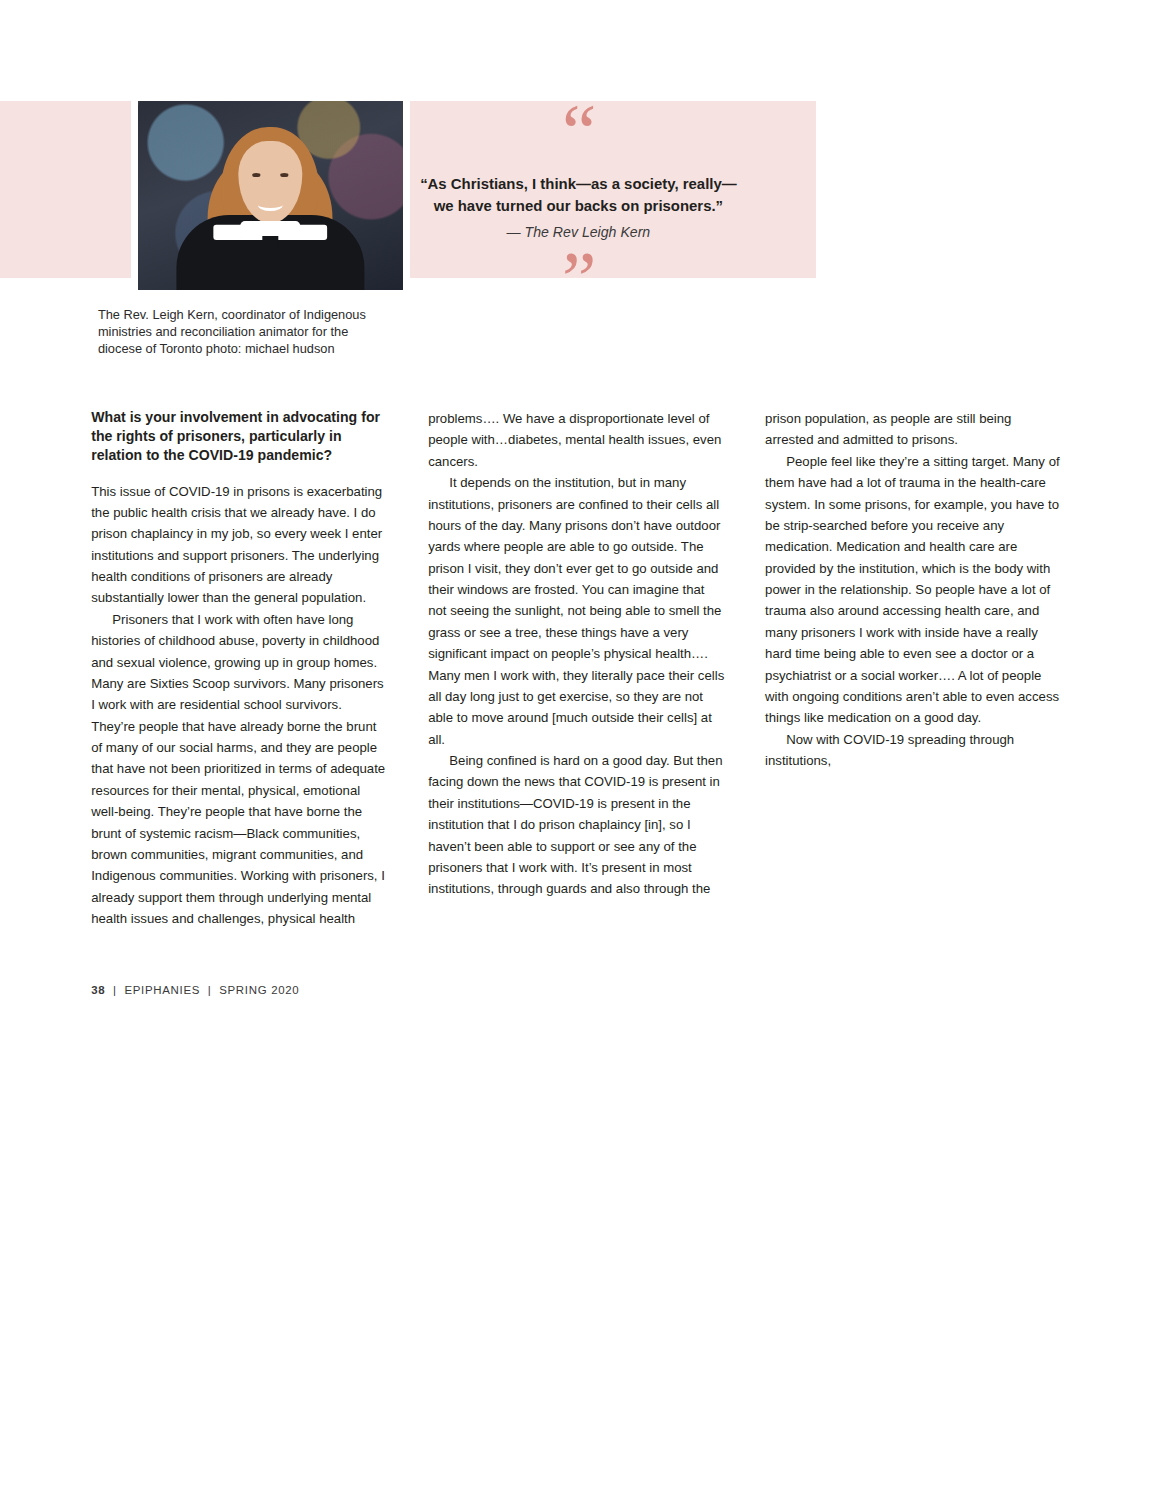“
“As Christians, I think—as a society, really—we have turned our backs on prisoners.”
— The Rev Leigh Kern
”
The Rev. Leigh Kern, coordinator of Indigenous ministries and reconciliation animator for the diocese of Toronto photo: michael hudson
What is your involvement in advocating for the rights of prisoners, particularly in relation to the COVID-19 pandemic?
This issue of COVID-19 in prisons is exacerbating the public health crisis that we already have. I do prison chaplaincy in my job, so every week I enter institutions and support prisoners. The underlying health conditions of prisoners are already substantially lower than the general population.
Prisoners that I work with often have long histories of childhood abuse, poverty in childhood and sexual violence, growing up in group homes. Many are Sixties Scoop survivors. Many prisoners I work with are residential school survivors. They’re people that have already borne the brunt of many of our social harms, and they are people that have not been prioritized in terms of adequate resources for their mental, physical, emotional well-being. They’re people that have borne the brunt of systemic racism—Black communities, brown communities, migrant communities, and Indigenous communities. Working with prisoners, I already support them through underlying mental health issues and challenges, physical health problems…. We have a disproportionate level of people with…diabetes, mental health issues, even cancers.
It depends on the institution, but in many institutions, prisoners are confined to their cells all hours of the day. Many prisons don’t have outdoor yards where people are able to go outside. The prison I visit, they don’t ever get to go outside and their windows are frosted. You can imagine that not seeing the sunlight, not being able to smell the grass or see a tree, these things have a very significant impact on people’s physical health…. Many men I work with, they literally pace their cells all day long just to get exercise, so they are not able to move around [much outside their cells] at all.
Being confined is hard on a good day. But then facing down the news that COVID-19 is present in their institutions—COVID-19 is present in the institution that I do prison chaplaincy [in], so I haven’t been able to support or see any of the prisoners that I work with. It’s present in most institutions, through guards and also through the prison population, as people are still being arrested and admitted to prisons.
People feel like they’re a sitting target. Many of them have had a lot of trauma in the health-care system. In some prisons, for example, you have to be strip-searched before you receive any medication. Medication and health care are provided by the institution, which is the body with power in the relationship. So people have a lot of trauma also around accessing health care, and many prisoners I work with inside have a really hard time being able to even see a doctor or a psychiatrist or a social worker…. A lot of people with ongoing conditions aren’t able to even access things like medication on a good day.
Now with COVID-19 spreading through institutions,
38 | EPIPHANIES | SPRING 2020